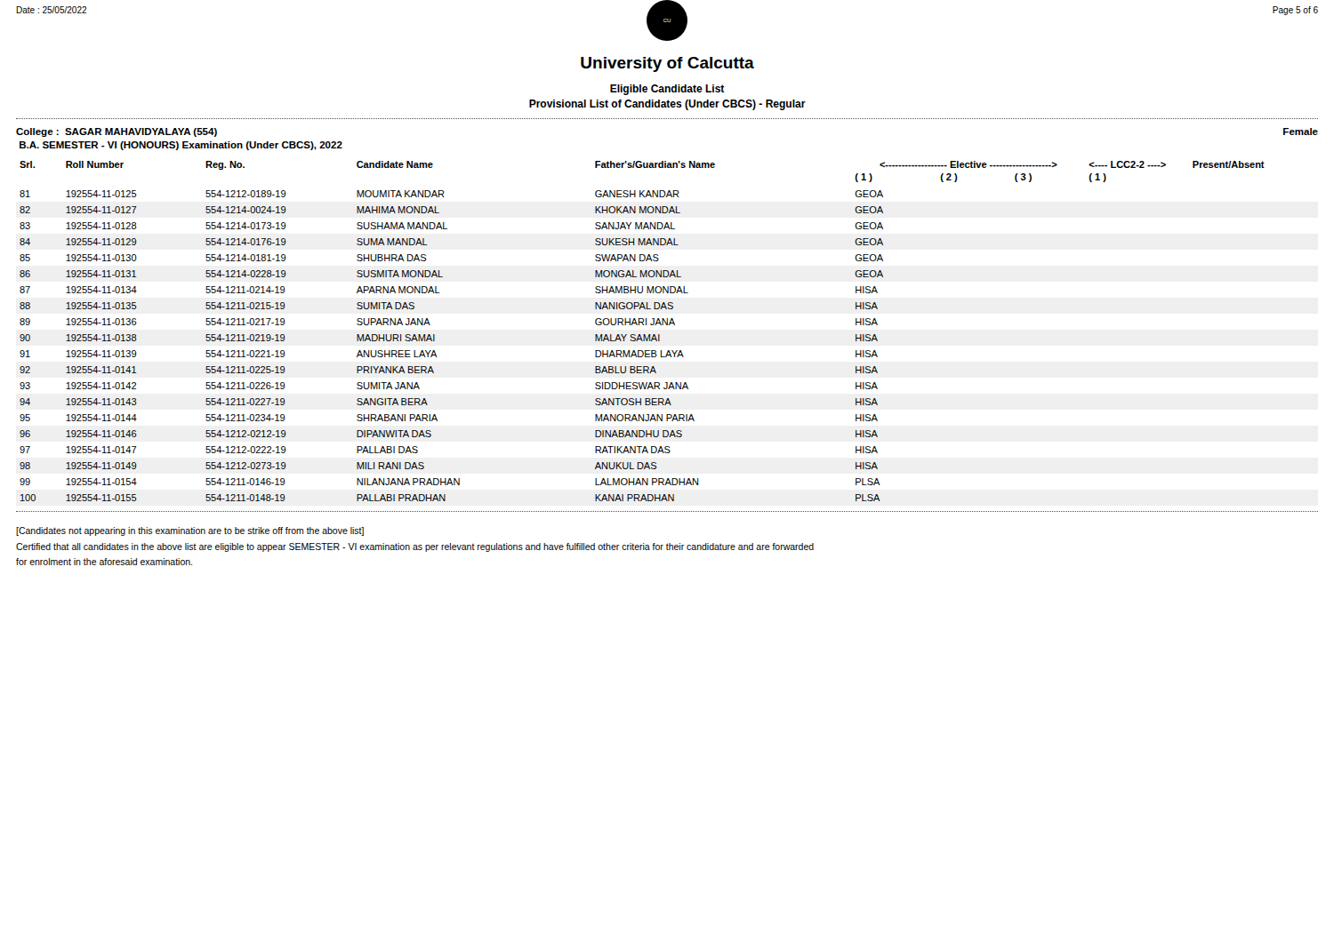Date : 25/05/2022
Page 5 of 6
CU
University of Calcutta
Eligible Candidate List
Provisional List of Candidates (Under CBCS) - Regular
College : SAGAR MAHAVIDYALAYA (554) Female
B.A. SEMESTER - VI (HONOURS) Examination (Under CBCS), 2022
| Srl. | Roll Number | Reg. No. | Candidate Name | Father's/Guardian's Name | <------------------- Elective -------------------> | <---- LCC2-2 ----> | Present/Absent |
| --- | --- | --- | --- | --- | --- | --- | --- |
| | ( 1 ) | ( 2 ) | ( 3 ) | ( 1 ) | |
| 81 | 192554-11-0125 | 554-1212-0189-19 | MOUMITA KANDAR | GANESH KANDAR | GEOA | | | | |
| 82 | 192554-11-0127 | 554-1214-0024-19 | MAHIMA MONDAL | KHOKAN MONDAL | GEOA | | | | |
| 83 | 192554-11-0128 | 554-1214-0173-19 | SUSHAMA MANDAL | SANJAY MANDAL | GEOA | | | | |
| 84 | 192554-11-0129 | 554-1214-0176-19 | SUMA MANDAL | SUKESH MANDAL | GEOA | | | | |
| 85 | 192554-11-0130 | 554-1214-0181-19 | SHUBHRA DAS | SWAPAN DAS | GEOA | | | | |
| 86 | 192554-11-0131 | 554-1214-0228-19 | SUSMITA MONDAL | MONGAL MONDAL | GEOA | | | | |
| 87 | 192554-11-0134 | 554-1211-0214-19 | APARNA MONDAL | SHAMBHU MONDAL | HISA | | | | |
| 88 | 192554-11-0135 | 554-1211-0215-19 | SUMITA DAS | NANIGOPAL DAS | HISA | | | | |
| 89 | 192554-11-0136 | 554-1211-0217-19 | SUPARNA JANA | GOURHARI JANA | HISA | | | | |
| 90 | 192554-11-0138 | 554-1211-0219-19 | MADHURI SAMAI | MALAY SAMAI | HISA | | | | |
| 91 | 192554-11-0139 | 554-1211-0221-19 | ANUSHREE LAYA | DHARMADEB LAYA | HISA | | | | |
| 92 | 192554-11-0141 | 554-1211-0225-19 | PRIYANKA BERA | BABLU BERA | HISA | | | | |
| 93 | 192554-11-0142 | 554-1211-0226-19 | SUMITA JANA | SIDDHESWAR JANA | HISA | | | | |
| 94 | 192554-11-0143 | 554-1211-0227-19 | SANGITA BERA | SANTOSH BERA | HISA | | | | |
| 95 | 192554-11-0144 | 554-1211-0234-19 | SHRABANI PARIA | MANORANJAN PARIA | HISA | | | | |
| 96 | 192554-11-0146 | 554-1212-0212-19 | DIPANWITA DAS | DINABANDHU DAS | HISA | | | | |
| 97 | 192554-11-0147 | 554-1212-0222-19 | PALLABI DAS | RATIKANTA DAS | HISA | | | | |
| 98 | 192554-11-0149 | 554-1212-0273-19 | MILI RANI DAS | ANUKUL DAS | HISA | | | | |
| 99 | 192554-11-0154 | 554-1211-0146-19 | NILANJANA PRADHAN | LALMOHAN PRADHAN | PLSA | | | | |
| 100 | 192554-11-0155 | 554-1211-0148-19 | PALLABI PRADHAN | KANAI PRADHAN | PLSA | | | | |
[Candidates not appearing in this examination are to be strike off from the above list]
Certified that all candidates in the above list are eligible to appear SEMESTER - VI examination as per relevant regulations and have fulfilled other criteria for their candidature and are forwarded
for enrolment in the aforesaid examination.